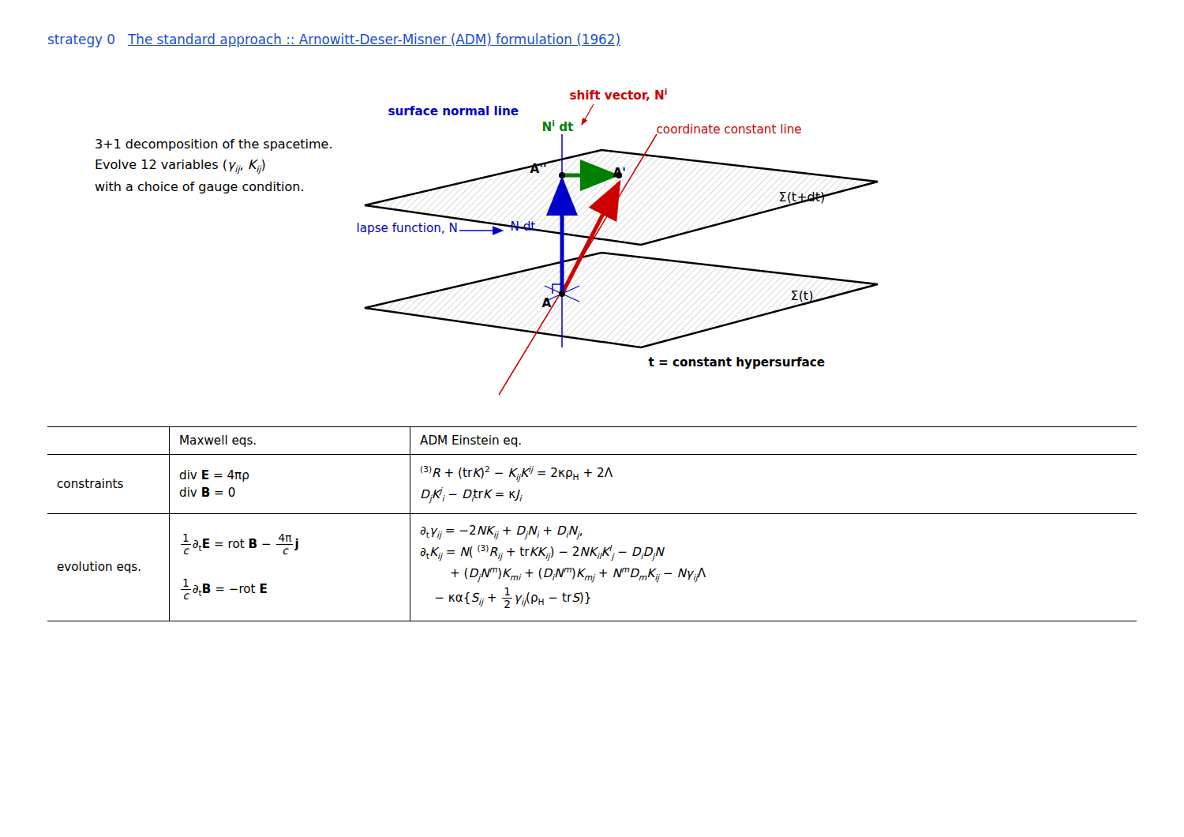strategy 0 The standard approach :: Arnowitt-Deser-Misner (ADM) formulation (1962)
3+1 decomposition of the spacetime.
Evolve 12 variables (γij, Kij)
with a choice of gauge condition.
shift vector, Ni
surface normal line
Ni dt
coordinate constant line
lapse function, N
N dt
A''
A'
A
Σ(t+dt)
Σ(t)
t = constant hypersurface
| | Maxwell eqs. | ADM Einstein eq. |
| constraints | div E = 4πρ div B = 0 | (3) R + (tr K ) 2 − K ij K ij = 2κρ H + 2Λ D j K j i − D i tr K = κ J i |
| evolution eqs. | 1 c ∂ t E = rot B − 4π c j 1 c ∂ t B = −rot E | ∂ t γ ij = −2 NK ij + D j N i + D i N j , ∂ t K ij = N ( (3) R ij + tr KK ij ) − 2 NK il K l j − D i D j N + ( D j N m ) K mi + ( D i N m ) K mj + N m D m K ij − Nγ ij Λ − κα{ S ij + 1 2 γ ij (ρ H − tr S )} |